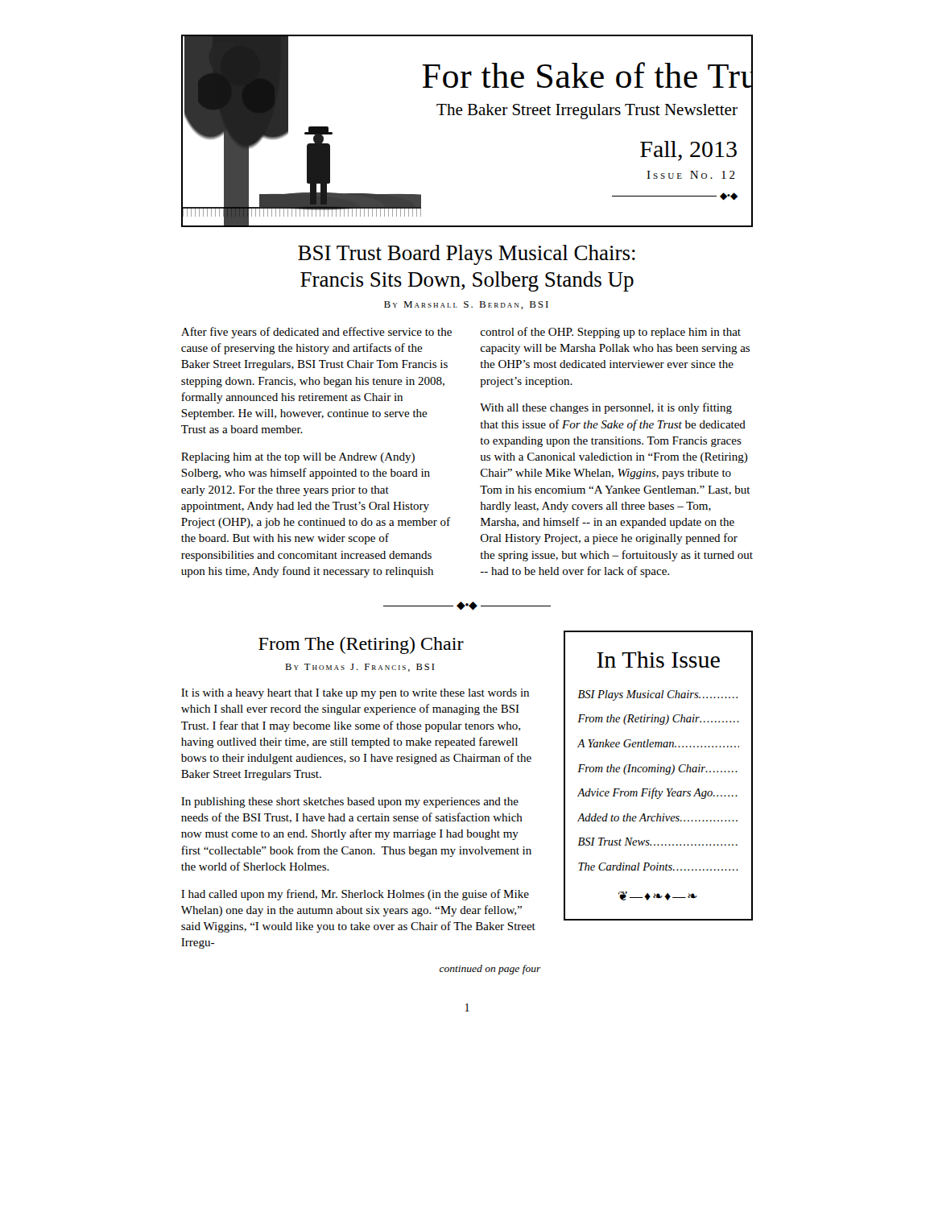For the Sake of the Trust
The Baker Street Irregulars Trust Newsletter
Fall, 2013
Issue No. 12
◆•◆
BSI Trust Board Plays Musical Chairs:
Francis Sits Down, Solberg Stands Up
By Marshall S. Berdan, BSI
After five years of dedicated and effective service to the cause of preserving the history and artifacts of the Baker Street Irregulars, BSI Trust Chair Tom Francis is stepping down. Francis, who began his tenure in 2008, formally announced his retirement as Chair in September. He will, however, continue to serve the Trust as a board member.
Replacing him at the top will be Andrew (Andy) Solberg, who was himself appointed to the board in early 2012. For the three years prior to that appointment, Andy had led the Trust’s Oral History Project (OHP), a job he continued to do as a member of the board. But with his new wider scope of responsibilities and concomitant increased demands upon his time, Andy found it necessary to relinquish control of the OHP. Stepping up to replace him in that capacity will be Marsha Pollak who has been serving as the OHP’s most dedicated interviewer ever since the project’s inception.
With all these changes in personnel, it is only fitting that this issue of For the Sake of the Trust be dedicated to expanding upon the transitions. Tom Francis graces us with a Canonical valediction in “From the (Retiring) Chair” while Mike Whelan, Wiggins, pays tribute to Tom in his encomium “A Yankee Gentleman.” Last, but hardly least, Andy covers all three bases – Tom, Marsha, and himself -- in an expanded update on the Oral History Project, a piece he originally penned for the spring issue, but which – fortuitously as it turned out -- had to be held over for lack of space.
◆•◆
From The (Retiring) Chair
By Thomas J. Francis, BSI
It is with a heavy heart that I take up my pen to write these last words in which I shall ever record the singular experience of managing the BSI Trust. I fear that I may become like some of those popular tenors who, having outlived their time, are still tempted to make repeated farewell bows to their indulgent audiences, so I have resigned as Chairman of the Baker Street Irregulars Trust.
In publishing these short sketches based upon my experiences and the needs of the BSI Trust, I have had a certain sense of satisfaction which now must come to an end. Shortly after my marriage I had bought my first “collectable” book from the Canon. Thus began my involvement in the world of Sherlock Holmes.
I had called upon my friend, Mr. Sherlock Holmes (in the guise of Mike Whelan) one day in the autumn about six years ago. “My dear fellow,” said Wiggins, “I would like you to take over as Chair of The Baker Street Irregu-
continued on page four
In This Issue
BSI Plays Musical Chairs............... 1
From the (Retiring) Chair............... 1
A Yankee Gentleman........................ 2
From the (Incoming) Chair.............. 3
Advice From Fifty Years Ago........... 5
Added to the Archives...................... 6
BSI Trust News............................... 7
The Cardinal Points........................ 8
❦—♦❧♦—❧
1